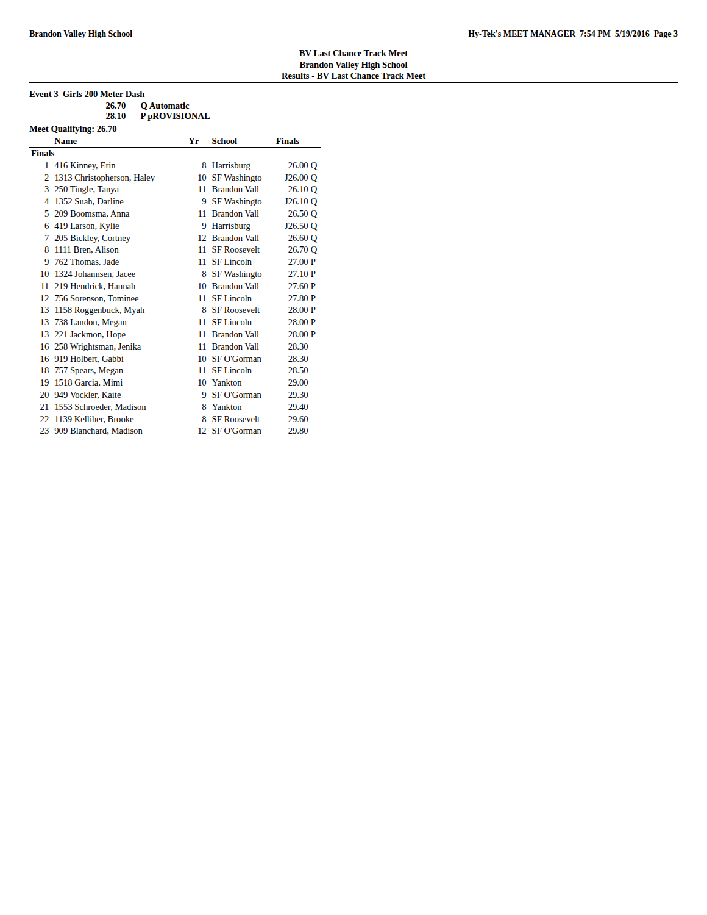Brandon Valley High School
Hy-Tek's MEET MANAGER 7:54 PM 5/19/2016 Page 3
BV Last Chance Track Meet Brandon Valley High School Results - BV Last Chance Track Meet
Event 3 Girls 200 Meter Dash
26.70 Q Automatic
28.10 P pROVISIONAL
Meet Qualifying: 26.70
| | Name | Yr | School | Finals |
| --- | --- | --- | --- | --- |
| Finals |
| 1 | 416 Kinney, Erin | 8 | Harrisburg | 26.00 Q |
| 2 | 1313 Christopherson, Haley | 10 | SF Washingto | J26.00 Q |
| 3 | 250 Tingle, Tanya | 11 | Brandon Vall | 26.10 Q |
| 4 | 1352 Suah, Darline | 9 | SF Washingto | J26.10 Q |
| 5 | 209 Boomsma, Anna | 11 | Brandon Vall | 26.50 Q |
| 6 | 419 Larson, Kylie | 9 | Harrisburg | J26.50 Q |
| 7 | 205 Bickley, Cortney | 12 | Brandon Vall | 26.60 Q |
| 8 | 1111 Bren, Alison | 11 | SF Roosevelt | 26.70 Q |
| 9 | 762 Thomas, Jade | 11 | SF Lincoln | 27.00 P |
| 10 | 1324 Johannsen, Jacee | 8 | SF Washingto | 27.10 P |
| 11 | 219 Hendrick, Hannah | 10 | Brandon Vall | 27.60 P |
| 12 | 756 Sorenson, Tominee | 11 | SF Lincoln | 27.80 P |
| 13 | 1158 Roggenbuck, Myah | 8 | SF Roosevelt | 28.00 P |
| 13 | 738 Landon, Megan | 11 | SF Lincoln | 28.00 P |
| 13 | 221 Jackmon, Hope | 11 | Brandon Vall | 28.00 P |
| 16 | 258 Wrightsman, Jenika | 11 | Brandon Vall | 28.30 |
| 16 | 919 Holbert, Gabbi | 10 | SF O'Gorman | 28.30 |
| 18 | 757 Spears, Megan | 11 | SF Lincoln | 28.50 |
| 19 | 1518 Garcia, Mimi | 10 | Yankton | 29.00 |
| 20 | 949 Vockler, Kaite | 9 | SF O'Gorman | 29.30 |
| 21 | 1553 Schroeder, Madison | 8 | Yankton | 29.40 |
| 22 | 1139 Kelliher, Brooke | 8 | SF Roosevelt | 29.60 |
| 23 | 909 Blanchard, Madison | 12 | SF O'Gorman | 29.80 |